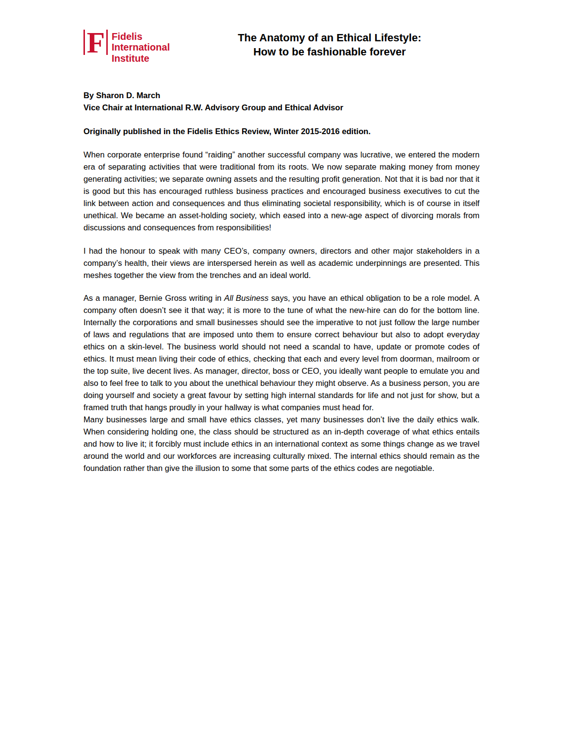F
Fidelis
International
Institute
The Anatomy of an Ethical Lifestyle:
How to be fashionable forever
By Sharon D. March Vice Chair at International R.W. Advisory Group and Ethical Advisor
Originally published in the Fidelis Ethics Review, Winter 2015-2016 edition.
When corporate enterprise found “raiding” another successful company was lucrative, we entered the modern era of separating activities that were traditional from its roots. We now separate making money from money generating activities; we separate owning assets and the resulting profit generation. Not that it is bad nor that it is good but this has encouraged ruthless business practices and encouraged business executives to cut the link between action and consequences and thus eliminating societal responsibility, which is of course in itself unethical. We became an asset-holding society, which eased into a new-age aspect of divorcing morals from discussions and consequences from responsibilities!
I had the honour to speak with many CEO’s, company owners, directors and other major stakeholders in a company’s health, their views are interspersed herein as well as academic underpinnings are presented. This meshes together the view from the trenches and an ideal world.
As a manager, Bernie Gross writing in All Business says, you have an ethical obligation to be a role model. A company often doesn’t see it that way; it is more to the tune of what the new-hire can do for the bottom line. Internally the corporations and small businesses should see the imperative to not just follow the large number of laws and regulations that are imposed unto them to ensure correct behaviour but also to adopt everyday ethics on a skin-level. The business world should not need a scandal to have, update or promote codes of ethics. It must mean living their code of ethics, checking that each and every level from doorman, mailroom or the top suite, live decent lives. As manager, director, boss or CEO, you ideally want people to emulate you and also to feel free to talk to you about the unethical behaviour they might observe. As a business person, you are doing yourself and society a great favour by setting high internal standards for life and not just for show, but a framed truth that hangs proudly in your hallway is what companies must head for.
Many businesses large and small have ethics classes, yet many businesses don’t live the daily ethics walk. When considering holding one, the class should be structured as an in-depth coverage of what ethics entails and how to live it; it forcibly must include ethics in an international context as some things change as we travel around the world and our workforces are increasing culturally mixed. The internal ethics should remain as the foundation rather than give the illusion to some that some parts of the ethics codes are negotiable.